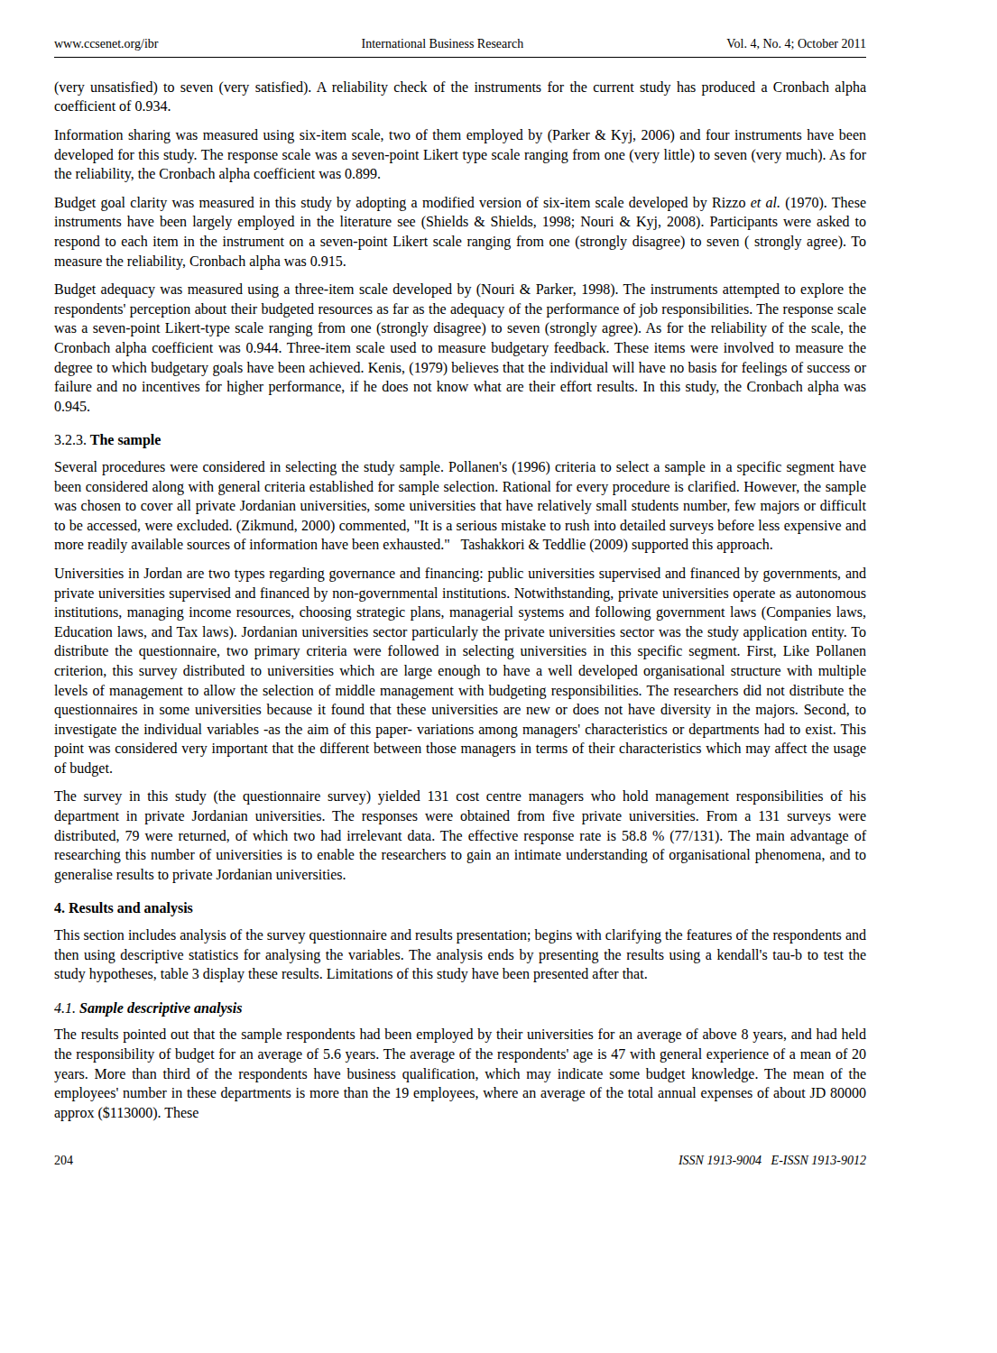www.ccsenet.org/ibr
International Business Research
Vol. 4, No. 4; October 2011
(very unsatisfied) to seven (very satisfied). A reliability check of the instruments for the current study has produced a Cronbach alpha coefficient of 0.934.
Information sharing was measured using six-item scale, two of them employed by (Parker & Kyj, 2006) and four instruments have been developed for this study. The response scale was a seven-point Likert type scale ranging from one (very little) to seven (very much). As for the reliability, the Cronbach alpha coefficient was 0.899.
Budget goal clarity was measured in this study by adopting a modified version of six-item scale developed by Rizzo et al. (1970). These instruments have been largely employed in the literature see (Shields & Shields, 1998; Nouri & Kyj, 2008). Participants were asked to respond to each item in the instrument on a seven-point Likert scale ranging from one (strongly disagree) to seven ( strongly agree). To measure the reliability, Cronbach alpha was 0.915.
Budget adequacy was measured using a three-item scale developed by (Nouri & Parker, 1998). The instruments attempted to explore the respondents' perception about their budgeted resources as far as the adequacy of the performance of job responsibilities. The response scale was a seven-point Likert-type scale ranging from one (strongly disagree) to seven (strongly agree). As for the reliability of the scale, the Cronbach alpha coefficient was 0.944. Three-item scale used to measure budgetary feedback. These items were involved to measure the degree to which budgetary goals have been achieved. Kenis, (1979) believes that the individual will have no basis for feelings of success or failure and no incentives for higher performance, if he does not know what are their effort results. In this study, the Cronbach alpha was 0.945.
3.2.3. The sample
Several procedures were considered in selecting the study sample. Pollanen's (1996) criteria to select a sample in a specific segment have been considered along with general criteria established for sample selection. Rational for every procedure is clarified. However, the sample was chosen to cover all private Jordanian universities, some universities that have relatively small students number, few majors or difficult to be accessed, were excluded. (Zikmund, 2000) commented, "It is a serious mistake to rush into detailed surveys before less expensive and more readily available sources of information have been exhausted." Tashakkori & Teddlie (2009) supported this approach.
Universities in Jordan are two types regarding governance and financing: public universities supervised and financed by governments, and private universities supervised and financed by non-governmental institutions. Notwithstanding, private universities operate as autonomous institutions, managing income resources, choosing strategic plans, managerial systems and following government laws (Companies laws, Education laws, and Tax laws). Jordanian universities sector particularly the private universities sector was the study application entity. To distribute the questionnaire, two primary criteria were followed in selecting universities in this specific segment. First, Like Pollanen criterion, this survey distributed to universities which are large enough to have a well developed organisational structure with multiple levels of management to allow the selection of middle management with budgeting responsibilities. The researchers did not distribute the questionnaires in some universities because it found that these universities are new or does not have diversity in the majors. Second, to investigate the individual variables -as the aim of this paper- variations among managers' characteristics or departments had to exist. This point was considered very important that the different between those managers in terms of their characteristics which may affect the usage of budget.
The survey in this study (the questionnaire survey) yielded 131 cost centre managers who hold management responsibilities of his department in private Jordanian universities. The responses were obtained from five private universities. From a 131 surveys were distributed, 79 were returned, of which two had irrelevant data. The effective response rate is 58.8 % (77/131). The main advantage of researching this number of universities is to enable the researchers to gain an intimate understanding of organisational phenomena, and to generalise results to private Jordanian universities.
4. Results and analysis
This section includes analysis of the survey questionnaire and results presentation; begins with clarifying the features of the respondents and then using descriptive statistics for analysing the variables. The analysis ends by presenting the results using a kendall's tau-b to test the study hypotheses, table 3 display these results. Limitations of this study have been presented after that.
4.1. Sample descriptive analysis
The results pointed out that the sample respondents had been employed by their universities for an average of above 8 years, and had held the responsibility of budget for an average of 5.6 years. The average of the respondents' age is 47 with general experience of a mean of 20 years. More than third of the respondents have business qualification, which may indicate some budget knowledge. The mean of the employees' number in these departments is more than the 19 employees, where an average of the total annual expenses of about JD 80000 approx ($113000). These
204
ISSN 1913-9004 E-ISSN 1913-9012